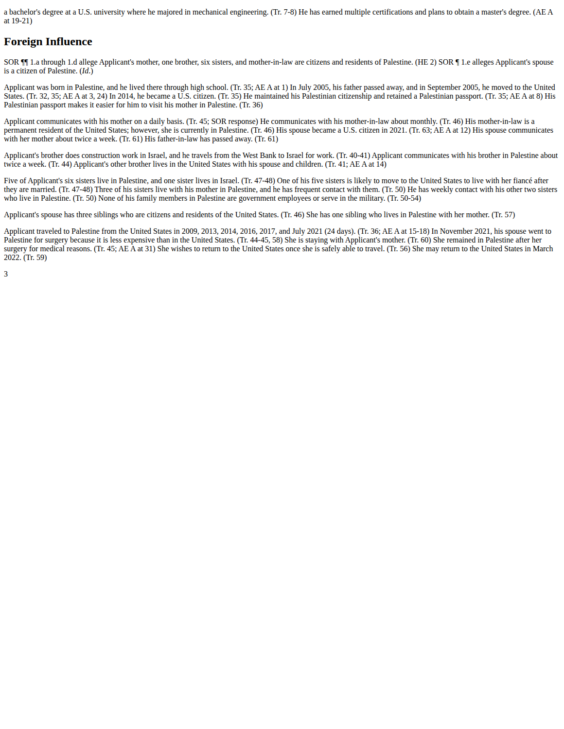a bachelor's degree at a U.S. university where he majored in mechanical engineering. (Tr. 7-8) He has earned multiple certifications and plans to obtain a master's degree. (AE A at 19-21)
Foreign Influence
SOR ¶¶ 1.a through 1.d allege Applicant's mother, one brother, six sisters, and mother-in-law are citizens and residents of Palestine. (HE 2) SOR ¶ 1.e alleges Applicant's spouse is a citizen of Palestine. (Id.)
Applicant was born in Palestine, and he lived there through high school. (Tr. 35; AE A at 1) In July 2005, his father passed away, and in September 2005, he moved to the United States. (Tr. 32, 35; AE A at 3, 24) In 2014, he became a U.S. citizen. (Tr. 35) He maintained his Palestinian citizenship and retained a Palestinian passport. (Tr. 35; AE A at 8) His Palestinian passport makes it easier for him to visit his mother in Palestine. (Tr. 36)
Applicant communicates with his mother on a daily basis. (Tr. 45; SOR response) He communicates with his mother-in-law about monthly. (Tr. 46) His mother-in-law is a permanent resident of the United States; however, she is currently in Palestine. (Tr. 46) His spouse became a U.S. citizen in 2021. (Tr. 63; AE A at 12) His spouse communicates with her mother about twice a week. (Tr. 61) His father-in-law has passed away. (Tr. 61)
Applicant's brother does construction work in Israel, and he travels from the West Bank to Israel for work. (Tr. 40-41) Applicant communicates with his brother in Palestine about twice a week. (Tr. 44) Applicant's other brother lives in the United States with his spouse and children. (Tr. 41; AE A at 14)
Five of Applicant's six sisters live in Palestine, and one sister lives in Israel. (Tr. 47-48) One of his five sisters is likely to move to the United States to live with her fiancé after they are married. (Tr. 47-48) Three of his sisters live with his mother in Palestine, and he has frequent contact with them. (Tr. 50) He has weekly contact with his other two sisters who live in Palestine. (Tr. 50) None of his family members in Palestine are government employees or serve in the military. (Tr. 50-54)
Applicant's spouse has three siblings who are citizens and residents of the United States. (Tr. 46) She has one sibling who lives in Palestine with her mother. (Tr. 57)
Applicant traveled to Palestine from the United States in 2009, 2013, 2014, 2016, 2017, and July 2021 (24 days). (Tr. 36; AE A at 15-18) In November 2021, his spouse went to Palestine for surgery because it is less expensive than in the United States. (Tr. 44-45, 58) She is staying with Applicant's mother. (Tr. 60) She remained in Palestine after her surgery for medical reasons. (Tr. 45; AE A at 31) She wishes to return to the United States once she is safely able to travel. (Tr. 56) She may return to the United States in March 2022. (Tr. 59)
3